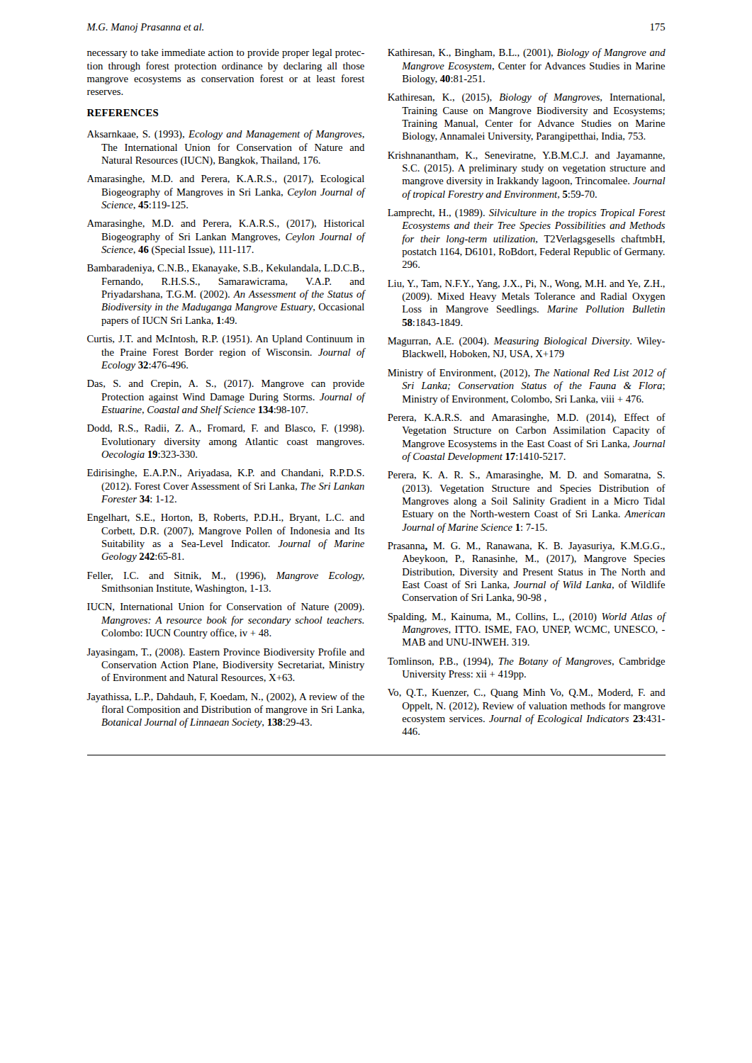M.G. Manoj Prasanna et al. 175
necessary to take immediate action to provide proper legal protection through forest protection ordinance by declaring all those mangrove ecosystems as conservation forest or at least forest reserves.
References
Aksarnkaae, S. (1993), Ecology and Management of Mangroves, The International Union for Conservation of Nature and Natural Resources (IUCN), Bangkok, Thailand, 176.
Amarasinghe, M.D. and Perera, K.A.R.S., (2017), Ecological Biogeography of Mangroves in Sri Lanka, Ceylon Journal of Science, 45:119-125.
Amarasinghe, M.D. and Perera, K.A.R.S., (2017), Historical Biogeography of Sri Lankan Mangroves, Ceylon Journal of Science, 46 (Special Issue), 111-117.
Bambaradeniya, C.N.B., Ekanayake, S.B., Kekulandala, L.D.C.B., Fernando, R.H.S.S., Samarawicrama, V.A.P. and Priyadarshana, T.G.M. (2002). An Assessment of the Status of Biodiversity in the Maduganga Mangrove Estuary, Occasional papers of IUCN Sri Lanka, 1:49.
Curtis, J.T. and McIntosh, R.P. (1951). An Upland Continuum in the Praine Forest Border region of Wisconsin. Journal of Ecology 32:476-496.
Das, S. and Crepin, A. S., (2017). Mangrove can provide Protection against Wind Damage During Storms. Journal of Estuarine, Coastal and Shelf Science 134:98-107.
Dodd, R.S., Radii, Z. A., Fromard, F. and Blasco, F. (1998). Evolutionary diversity among Atlantic coast mangroves. Oecologia 19:323-330.
Edirisinghe, E.A.P.N., Ariyadasa, K.P. and Chandani, R.P.D.S. (2012). Forest Cover Assessment of Sri Lanka, The Sri Lankan Forester 34: 1-12.
Engelhart, S.E., Horton, B, Roberts, P.D.H., Bryant, L.C. and Corbett, D.R. (2007), Mangrove Pollen of Indonesia and Its Suitability as a Sea-Level Indicator. Journal of Marine Geology 242:65-81.
Feller, I.C. and Sitnik, M., (1996), Mangrove Ecology, Smithsonian Institute, Washington, 1-13.
IUCN, International Union for Conservation of Nature (2009). Mangroves: A resource book for secondary school teachers. Colombo: IUCN Country office, iv + 48.
Jayasingam, T., (2008). Eastern Province Biodiversity Profile and Conservation Action Plane, Biodiversity Secretariat, Ministry of Environment and Natural Resources, X+63.
Jayathissa, L.P., Dahdauh, F, Koedam, N., (2002), A review of the floral Composition and Distribution of mangrove in Sri Lanka, Botanical Journal of Linnaean Society, 138:29-43.
Kathiresan, K., Bingham, B.L., (2001), Biology of Mangrove and Mangrove Ecosystem, Center for Advances Studies in Marine Biology, 40:81-251.
Kathiresan, K., (2015), Biology of Mangroves, International, Training Cause on Mangrove Biodiversity and Ecosystems; Training Manual, Center for Advance Studies on Marine Biology, Annamalei University, Parangipetthai, India, 753.
Krishnanantham, K., Seneviratne, Y.B.M.C.J. and Jayamanne, S.C. (2015). A preliminary study on vegetation structure and mangrove diversity in Irakkandy lagoon, Trincomalee. Journal of tropical Forestry and Environment, 5:59-70.
Lamprecht, H., (1989). Silviculture in the tropics Tropical Forest Ecosystems and their Tree Species Possibilities and Methods for their long-term utilization, T2Verlagsgesells chaftmbH, postatch 1164, D6101, RoBdort, Federal Republic of Germany. 296.
Liu, Y., Tam, N.F.Y., Yang, J.X., Pi, N., Wong, M.H. and Ye, Z.H., (2009). Mixed Heavy Metals Tolerance and Radial Oxygen Loss in Mangrove Seedlings. Marine Pollution Bulletin 58:1843-1849.
Magurran, A.E. (2004). Measuring Biological Diversity. Wiley-Blackwell, Hoboken, NJ, USA, X+179
Ministry of Environment, (2012), The National Red List 2012 of Sri Lanka; Conservation Status of the Fauna & Flora; Ministry of Environment, Colombo, Sri Lanka, viii + 476.
Perera, K.A.R.S. and Amarasinghe, M.D. (2014), Effect of Vegetation Structure on Carbon Assimilation Capacity of Mangrove Ecosystems in the East Coast of Sri Lanka, Journal of Coastal Development 17:1410-5217.
Perera, K. A. R. S., Amarasinghe, M. D. and Somaratna, S. (2013). Vegetation Structure and Species Distribution of Mangroves along a Soil Salinity Gradient in a Micro Tidal Estuary on the North-western Coast of Sri Lanka. American Journal of Marine Science 1: 7-15.
Prasanna, M. G. M., Ranawana, K. B. Jayasuriya, K.M.G.G., Abeykoon, P., Ranasinhe, M., (2017), Mangrove Species Distribution, Diversity and Present Status in The North and East Coast of Sri Lanka, Journal of Wild Lanka, of Wildlife Conservation of Sri Lanka, 90-98 ,
Spalding, M., Kainuma, M., Collins, L., (2010) World Atlas of Mangroves, ITTO. ISME, FAO, UNEP, WCMC, UNESCO, -MAB and UNU-INWEH. 319.
Tomlinson, P.B., (1994), The Botany of Mangroves, Cambridge University Press: xii + 419pp.
Vo, Q.T., Kuenzer, C., Quang Minh Vo, Q.M., Moderd, F. and Oppelt, N. (2012), Review of valuation methods for mangrove ecosystem services. Journal of Ecological Indicators 23:431-446.